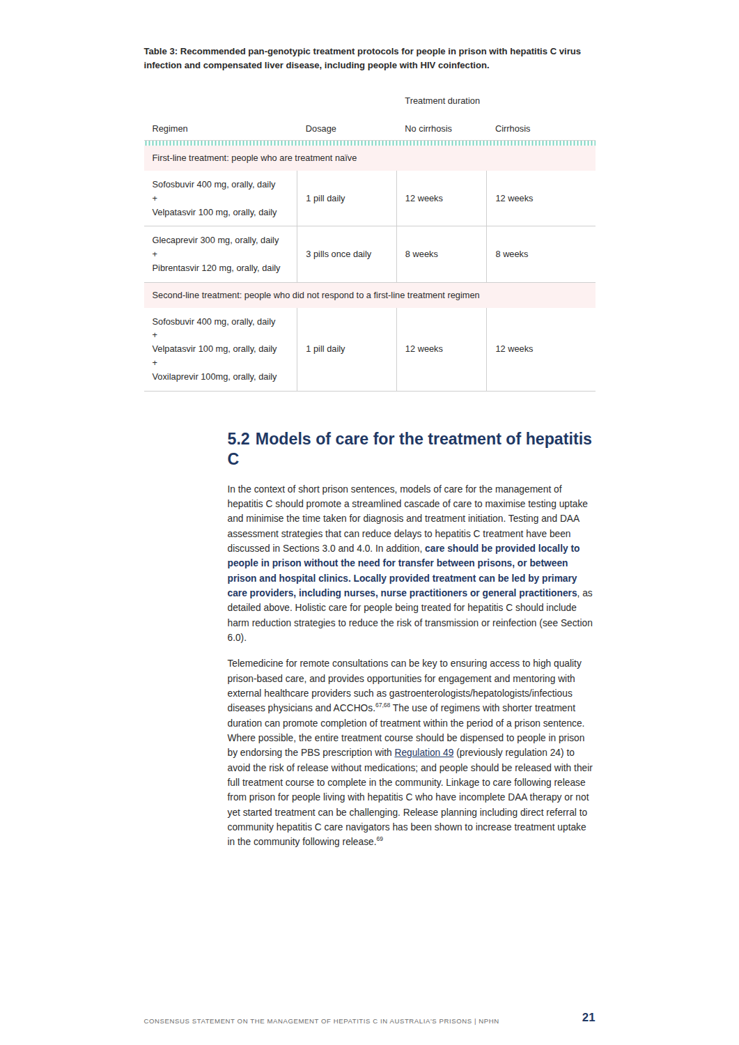Table 3: Recommended pan-genotypic treatment protocols for people in prison with hepatitis C virus infection and compensated liver disease, including people with HIV coinfection.
| | | Treatment duration |
| --- | --- | --- |
| Regimen | Dosage | No cirrhosis | Cirrhosis |
| First-line treatment: people who are treatment naïve |
| Sofosbuvir 400 mg, orally, daily + Velpatasvir 100 mg, orally, daily | 1 pill daily | 12 weeks | 12 weeks |
| Glecaprevir 300 mg, orally, daily + Pibrentasvir 120 mg, orally, daily | 3 pills once daily | 8 weeks | 8 weeks |
| Second-line treatment: people who did not respond to a first-line treatment regimen |
| Sofosbuvir 400 mg, orally, daily + Velpatasvir 100 mg, orally, daily + Voxilaprevir 100mg, orally, daily | 1 pill daily | 12 weeks | 12 weeks |
5.2 Models of care for the treatment of hepatitis C
In the context of short prison sentences, models of care for the management of hepatitis C should promote a streamlined cascade of care to maximise testing uptake and minimise the time taken for diagnosis and treatment initiation. Testing and DAA assessment strategies that can reduce delays to hepatitis C treatment have been discussed in Sections 3.0 and 4.0. In addition, care should be provided locally to people in prison without the need for transfer between prisons, or between prison and hospital clinics. Locally provided treatment can be led by primary care providers, including nurses, nurse practitioners or general practitioners, as detailed above. Holistic care for people being treated for hepatitis C should include harm reduction strategies to reduce the risk of transmission or reinfection (see Section 6.0).
Telemedicine for remote consultations can be key to ensuring access to high quality prison-based care, and provides opportunities for engagement and mentoring with external healthcare providers such as gastroenterologists/hepatologists/infectious diseases physicians and ACCHOs.67,68 The use of regimens with shorter treatment duration can promote completion of treatment within the period of a prison sentence. Where possible, the entire treatment course should be dispensed to people in prison by endorsing the PBS prescription with Regulation 49 (previously regulation 24) to avoid the risk of release without medications; and people should be released with their full treatment course to complete in the community. Linkage to care following release from prison for people living with hepatitis C who have incomplete DAA therapy or not yet started treatment can be challenging. Release planning including direct referral to community hepatitis C care navigators has been shown to increase treatment uptake in the community following release.69
CONSENSUS STATEMENT ON THE MANAGEMENT OF HEPATITIS C IN AUSTRALIA'S PRISONS | NPHN 21